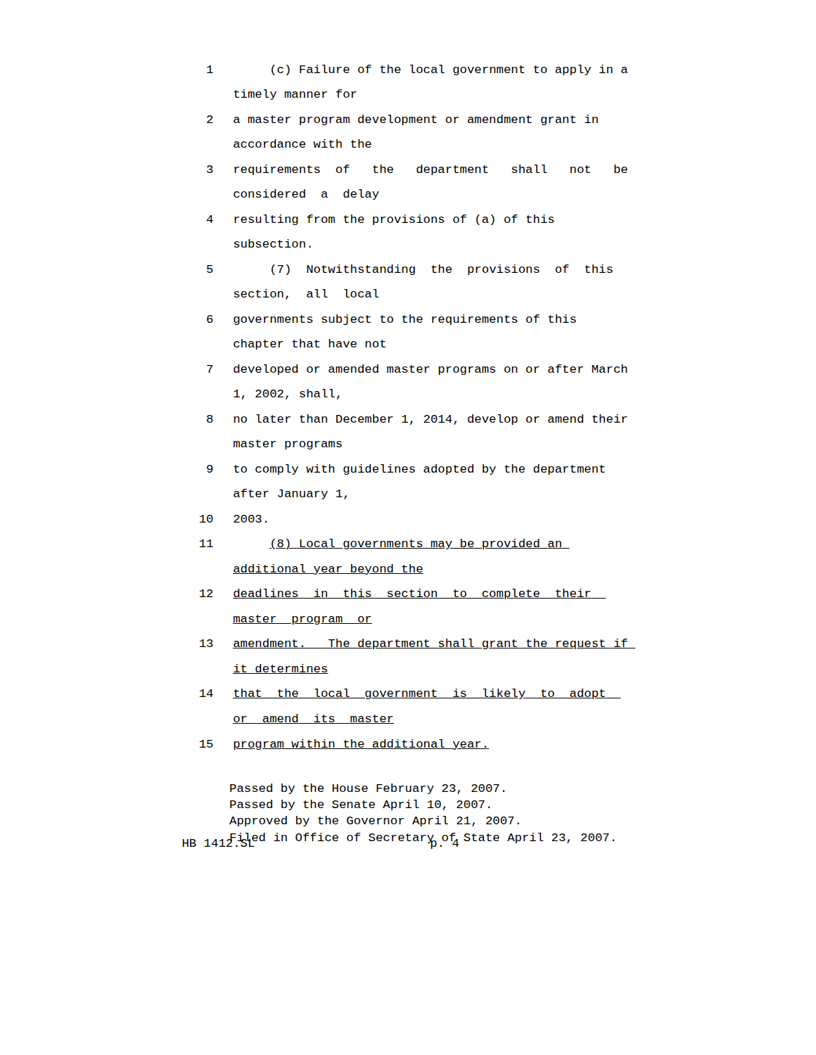1 (c) Failure of the local government to apply in a timely manner for
2 a master program development or amendment grant in accordance with the
3 requirements of the department shall not be considered a delay
4 resulting from the provisions of (a) of this subsection.
5 (7) Notwithstanding the provisions of this section, all local
6 governments subject to the requirements of this chapter that have not
7 developed or amended master programs on or after March 1, 2002, shall,
8 no later than December 1, 2014, develop or amend their master programs
9 to comply with guidelines adopted by the department after January 1,
102003.
11 (8) Local governments may be provided an additional year beyond the
12 deadlines in this section to complete their master program or
13 amendment. The department shall grant the request if it determines
14 that the local government is likely to adopt or amend its master
15 program within the additional year.
Passed by the House February 23, 2007. Passed by the Senate April 10, 2007. Approved by the Governor April 21, 2007. Filed in Office of Secretary of State April 23, 2007.
HB 1412.SL
p. 4